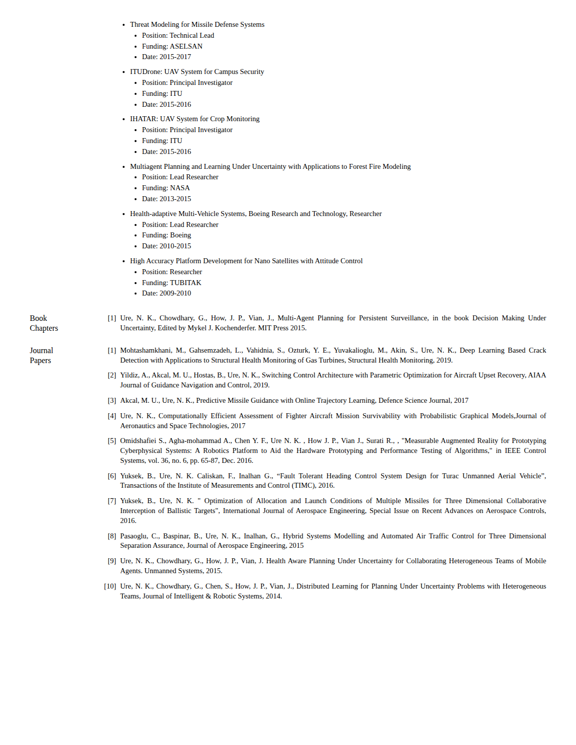Threat Modeling for Missile Defense Systems
Position: Technical Lead
Funding: ASELSAN
Date: 2015-2017
ITUDrone: UAV System for Campus Security
Position: Principal Investigator
Funding: ITU
Date: 2015-2016
IHATAR: UAV System for Crop Monitoring
Position: Principal Investigator
Funding: ITU
Date: 2015-2016
Multiagent Planning and Learning Under Uncertainty with Applications to Forest Fire Modeling
Position: Lead Researcher
Funding: NASA
Date: 2013-2015
Health-adaptive Multi-Vehicle Systems, Boeing Research and Technology, Researcher
Position: Lead Researcher
Funding: Boeing
Date: 2010-2015
High Accuracy Platform Development for Nano Satellites with Attitude Control
Position: Researcher
Funding: TUBITAK
Date: 2009-2010
Book
Chapters
Ure, N. K., Chowdhary, G., How, J. P., Vian, J., Multi-Agent Planning for Persistent Surveillance, in the book Decision Making Under Uncertainty, Edited by Mykel J. Kochenderfer. MIT Press 2015.
Journal
Papers
Mohtashamkhani, M., Gahsemzadeh, L., Vahidnia, S., Ozturk, Y. E., Yuvakalioglu, M., Akin, S., Ure, N. K., Deep Learning Based Crack Detection with Applications to Structural Health Monitoring of Gas Turbines, Structural Health Monitoring, 2019.
Yildiz, A., Akcal, M. U., Hostas, B., Ure, N. K., Switching Control Architecture with Parametric Optimization for Aircraft Upset Recovery, AIAA Journal of Guidance Navigation and Control, 2019.
Akcal, M. U., Ure, N. K., Predictive Missile Guidance with Online Trajectory Learning, Defence Science Journal, 2017
Ure, N. K., Computationally Efficient Assessment of Fighter Aircraft Mission Survivability with Probabilistic Graphical Models,Journal of Aeronautics and Space Technologies, 2017
Omidshafiei S., Agha-mohammad A., Chen Y. F., Ure N. K. , How J. P., Vian J., Surati R., , "Measurable Augmented Reality for Prototyping Cyberphysical Systems: A Robotics Platform to Aid the Hardware Prototyping and Performance Testing of Algorithms," in IEEE Control Systems, vol. 36, no. 6, pp. 65-87, Dec. 2016.
Yuksek, B., Ure, N. K. Caliskan, F., Inalhan G., “Fault Tolerant Heading Control System Design for Turac Unmanned Aerial Vehicle”, Transactions of the Institute of Measurements and Control (TIMC), 2016.
Yuksek, B., Ure, N. K. " Optimization of Allocation and Launch Conditions of Multiple Missiles for Three Dimensional Collaborative Interception of Ballistic Targets", International Journal of Aerospace Engineering, Special Issue on Recent Advances on Aerospace Controls, 2016.
Pasaoglu, C., Baspinar, B., Ure, N. K., Inalhan, G., Hybrid Systems Modelling and Automated Air Traffic Control for Three Dimensional Separation Assurance, Journal of Aerospace Engineering, 2015
Ure, N. K., Chowdhary, G., How, J. P., Vian, J. Health Aware Planning Under Uncertainty for Collaborating Heterogeneous Teams of Mobile Agents. Unmanned Systems, 2015.
Ure, N. K., Chowdhary, G., Chen, S., How, J. P., Vian, J., Distributed Learning for Planning Under Uncertainty Problems with Heterogeneous Teams, Journal of Intelligent & Robotic Systems, 2014.